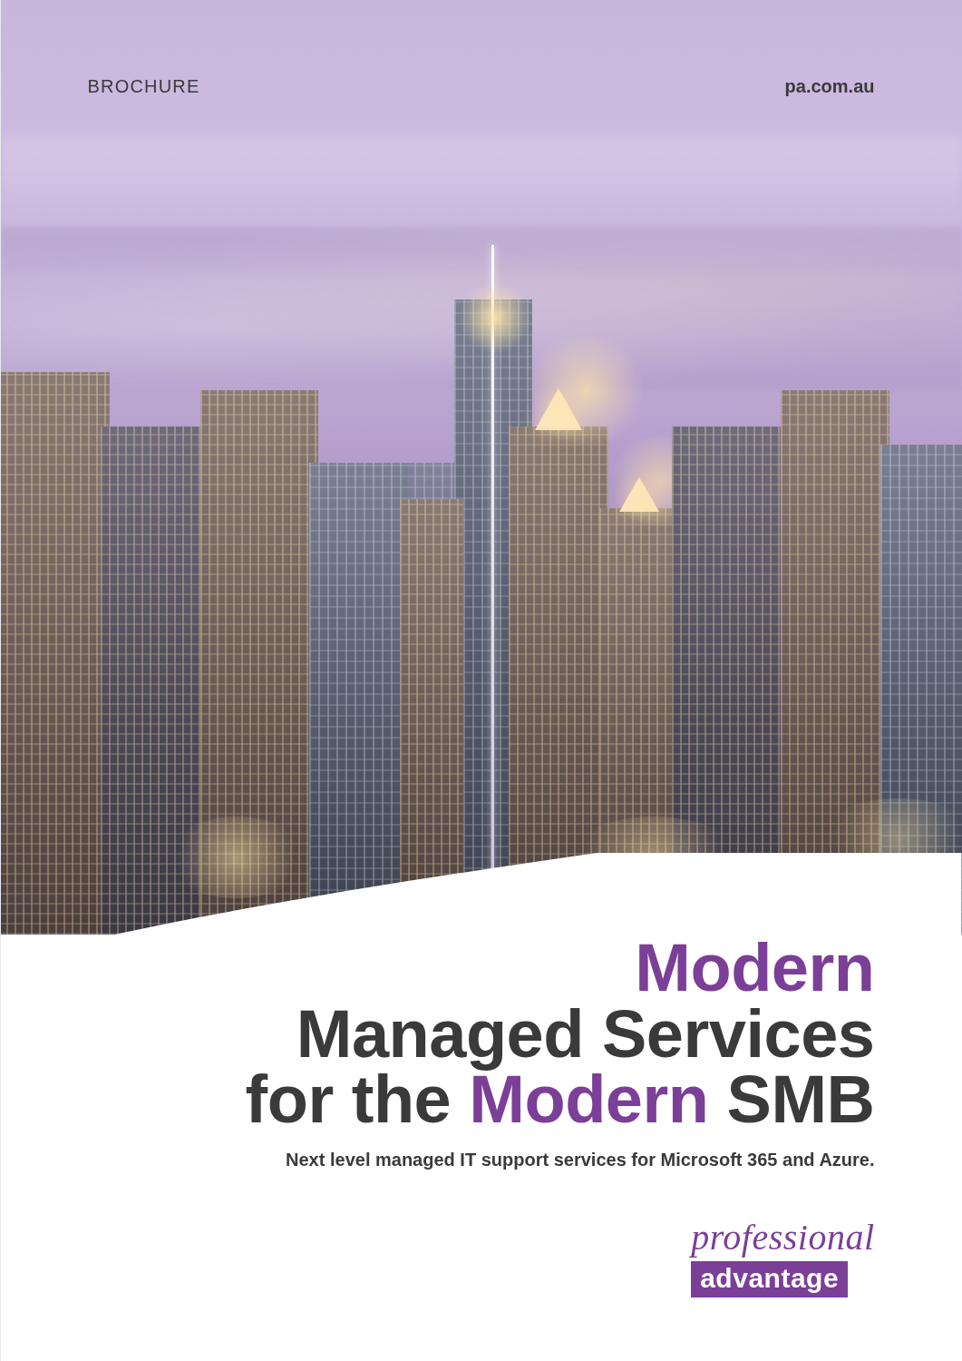BROCHURE pa.com.au
Modern
Managed Services
for the Modern SMB
Next level managed IT support services for Microsoft 365 and Azure.
professional
advantage